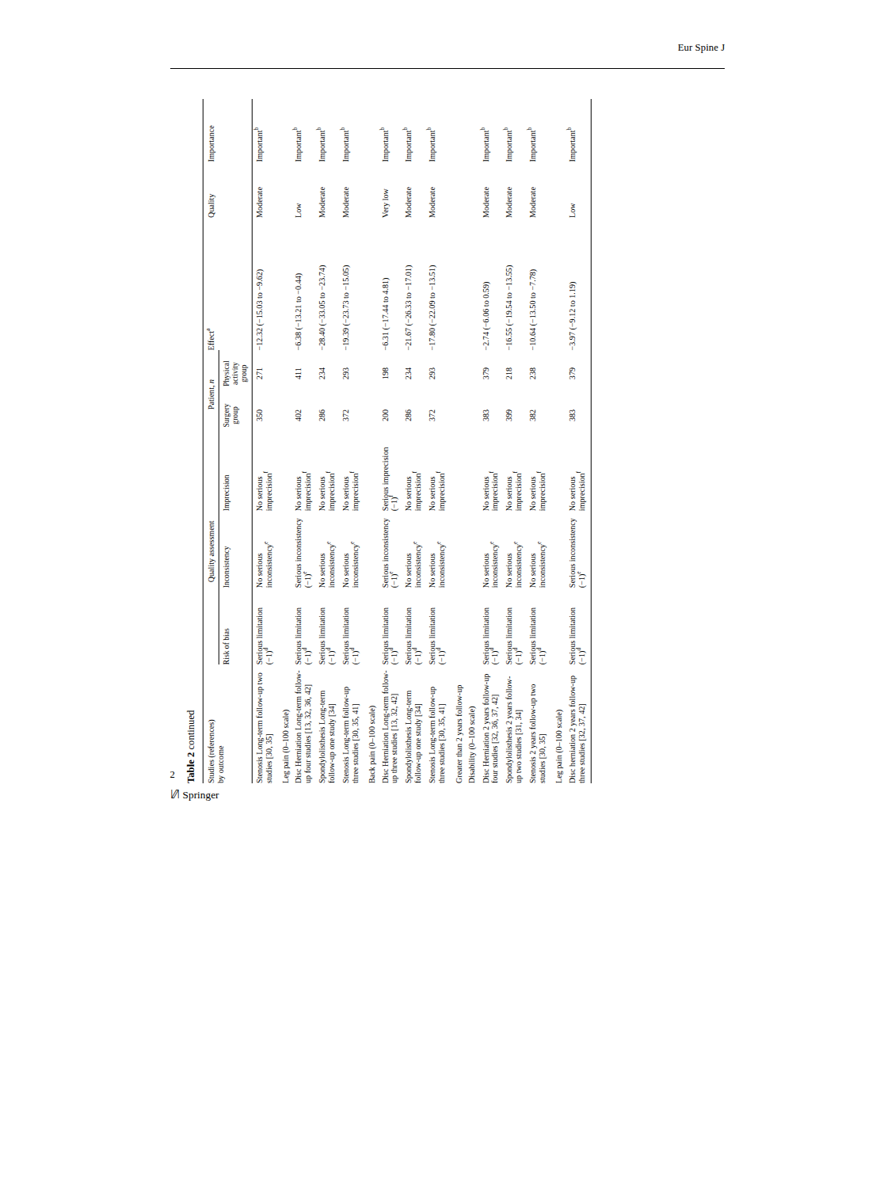Eur Spine J
Table 2 continued
| Studies (references) by outcome | Quality assessment | Patient, n | Effect a | Quality | Importance |
| --- | --- | --- | --- | --- | --- |
| Risk of bias | Inconsistency | Imprecision | Surgery group | Physical activity group |
| Stenosis Long-term follow-up two studies [30, 35] | Serious limitation (−1) d | No serious inconsistency e | No serious imprecision f | 350 | 271 | −12.32 (−15.03 to −9.62) | Moderate | Important b |
| Leg pain (0–100 scale) |
| Disc Herniation Long-term follow-up four studies [13, 32, 36, 42] | Serious limitation (−1) d | Serious inconsistency (−1) e | No serious imprecision f | 402 | 411 | −6.38 (−13.21 to −0.44) | Low | Important b |
| Spondylolisthesis Long-term follow-up one study [34] | Serious limitation (−1) d | No serious inconsistency e | No serious imprecision f | 286 | 234 | −28.40 (−33.05 to −23.74) | Moderate | Important b |
| Stenosis Long-term follow-up three studies [30, 35, 41] | Serious limitation (−1) d | No serious inconsistency e | No serious imprecision f | 372 | 293 | −19.39 (−23.73 to −15.05) | Moderate | Important b |
| Back pain (0–100 scale) |
| Disc Herniation Long-term follow-up three studies [13, 32, 42] | Serious limitation (−1) d | Serious inconsistency (−1) e | Serious imprecision (−1) f | 200 | 198 | −6.31 (−17.44 to 4.81) | Very low | Important b |
| Spondylolisthesis Long-term follow-up one study [34] | Serious limitation (−1) d | No serious inconsistency e | No serious imprecision f | 286 | 234 | −21.67 (−26.33 to −17.01) | Moderate | Important b |
| Stenosis Long-term follow-up three studies [30, 35, 41] | Serious limitation (−1) d | No serious inconsistency e | No serious imprecision f | 372 | 293 | −17.80 (−22.09 to −13.51) | Moderate | Important b |
| Greater than 2 years follow-up |
| Disability (0–100 scale) |
| Disc Herniation 2 years follow-up four studies [32, 36, 37, 42] | Serious limitation (−1) d | No serious inconsistency e | No serious imprecision f | 383 | 379 | −2.74 (−6.06 to 0.59) | Moderate | Important b |
| Spondylolisthesis 2 years follow-up two studies [31, 34] | Serious limitation (−1) d | No serious inconsistency e | No serious imprecision f | 399 | 218 | −16.55 (−19.54 to −13.55) | Moderate | Important b |
| Stenosis 2 years follow-up two studies [30, 35] | Serious limitation (−1) d | No serious inconsistency e | No serious imprecision f | 382 | 238 | −10.64 (−13.50 to −7.78) | Moderate | Important b |
| Leg pain (0–100 scale) |
| Disc herniation 2 years follow-up three studies [32, 37, 42] | Serious limitation (−1) d | Serious inconsistency (−1) e | No serious imprecision f | 383 | 379 | −3.97 (−9.12 to 1.19) | Low | Important b |
2
ℕSpringer